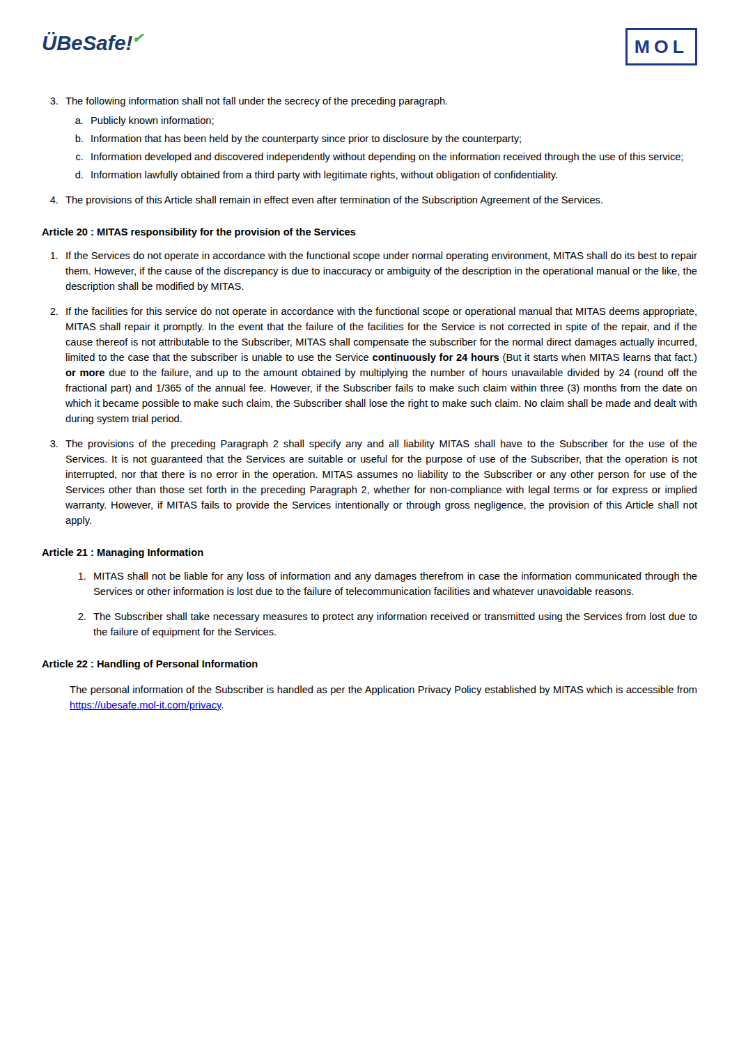ÜBeSafe!✔
MOL
The following information shall not fall under the secrecy of the preceding paragraph.
Publicly known information;
Information that has been held by the counterparty since prior to disclosure by the counterparty;
Information developed and discovered independently without depending on the information received through the use of this service;
Information lawfully obtained from a third party with legitimate rights, without obligation of confidentiality.
The provisions of this Article shall remain in effect even after termination of the Subscription Agreement of the Services.
Article 20 : MITAS responsibility for the provision of the Services
If the Services do not operate in accordance with the functional scope under normal operating environment, MITAS shall do its best to repair them. However, if the cause of the discrepancy is due to inaccuracy or ambiguity of the description in the operational manual or the like, the description shall be modified by MITAS.
If the facilities for this service do not operate in accordance with the functional scope or operational manual that MITAS deems appropriate, MITAS shall repair it promptly. In the event that the failure of the facilities for the Service is not corrected in spite of the repair, and if the cause thereof is not attributable to the Subscriber, MITAS shall compensate the subscriber for the normal direct damages actually incurred, limited to the case that the subscriber is unable to use the Service continuously for 24 hours (But it starts when MITAS learns that fact.) or more due to the failure, and up to the amount obtained by multiplying the number of hours unavailable divided by 24 (round off the fractional part) and 1/365 of the annual fee. However, if the Subscriber fails to make such claim within three (3) months from the date on which it became possible to make such claim, the Subscriber shall lose the right to make such claim. No claim shall be made and dealt with during system trial period.
The provisions of the preceding Paragraph 2 shall specify any and all liability MITAS shall have to the Subscriber for the use of the Services. It is not guaranteed that the Services are suitable or useful for the purpose of use of the Subscriber, that the operation is not interrupted, nor that there is no error in the operation. MITAS assumes no liability to the Subscriber or any other person for use of the Services other than those set forth in the preceding Paragraph 2, whether for non-compliance with legal terms or for express or implied warranty. However, if MITAS fails to provide the Services intentionally or through gross negligence, the provision of this Article shall not apply.
Article 21 : Managing Information
MITAS shall not be liable for any loss of information and any damages therefrom in case the information communicated through the Services or other information is lost due to the failure of telecommunication facilities and whatever unavoidable reasons.
The Subscriber shall take necessary measures to protect any information received or transmitted using the Services from lost due to the failure of equipment for the Services.
Article 22 : Handling of Personal Information
The personal information of the Subscriber is handled as per the Application Privacy Policy established by MITAS which is accessible from https://ubesafe.mol-it.com/privacy.